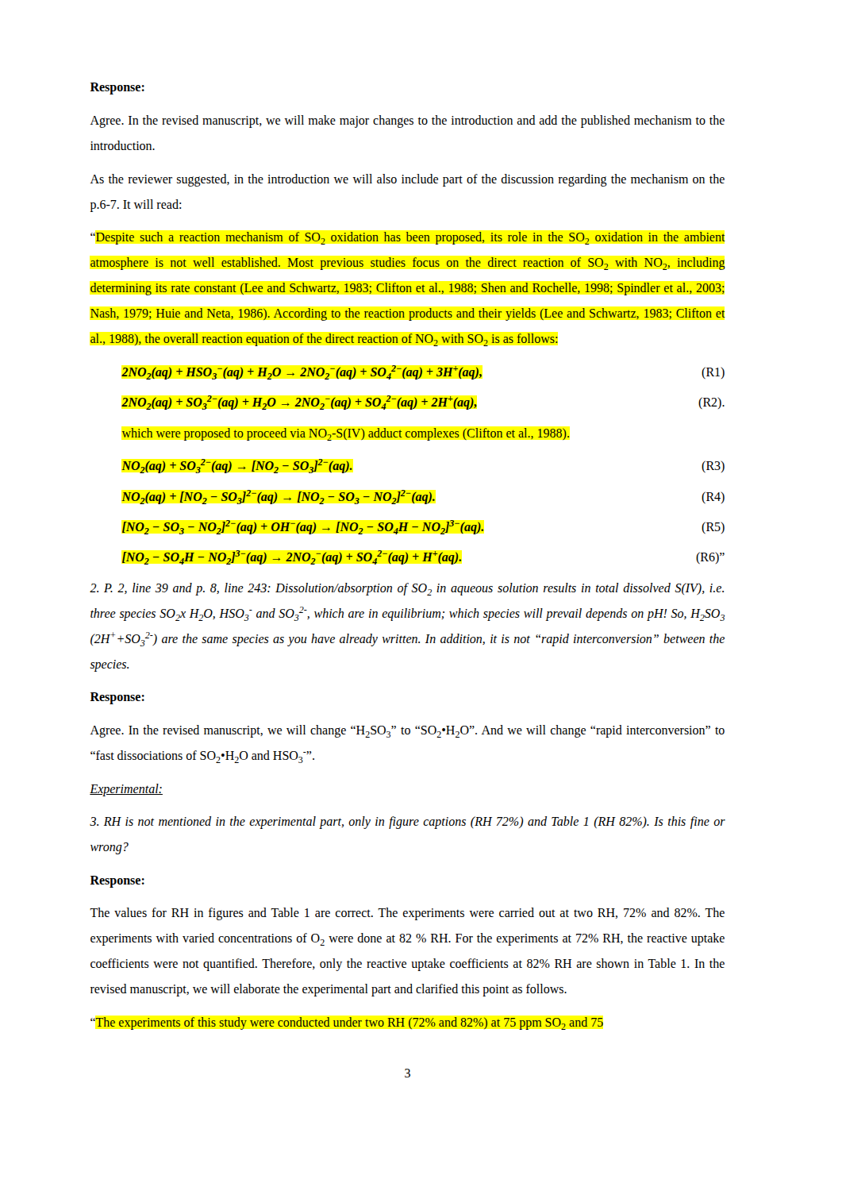Response:
Agree. In the revised manuscript, we will make major changes to the introduction and add the published mechanism to the introduction.
As the reviewer suggested, in the introduction we will also include part of the discussion regarding the mechanism on the p.6-7. It will read:
“Despite such a reaction mechanism of SO2 oxidation has been proposed, its role in the SO2 oxidation in the ambient atmosphere is not well established. Most previous studies focus on the direct reaction of SO2 with NO2, including determining its rate constant (Lee and Schwartz, 1983; Clifton et al., 1988; Shen and Rochelle, 1998; Spindler et al., 2003; Nash, 1979; Huie and Neta, 1986). According to the reaction products and their yields (Lee and Schwartz, 1983; Clifton et al., 1988), the overall reaction equation of the direct reaction of NO2 with SO2 is as follows:
2NO2(aq) + HSO3−(aq) + H2O → 2NO2−(aq) + SO42−(aq) + 3H+(aq), (R1)
2NO2(aq) + SO32−(aq) + H2O → 2NO2−(aq) + SO42−(aq) + 2H+(aq), (R2).
which were proposed to proceed via NO2-S(IV) adduct complexes (Clifton et al., 1988).
NO2(aq) + SO32−(aq) → [NO2 − SO3]2−(aq). (R3)
NO2(aq) + [NO2 − SO3]2−(aq) → [NO2 − SO3 − NO2]2−(aq). (R4)
[NO2 − SO3 − NO2]2−(aq) + OH−(aq) → [NO2 − SO4H − NO2]3−(aq). (R5)
[NO2 − SO4H − NO2]3−(aq) → 2NO2−(aq) + SO42−(aq) + H+(aq). (R6)”
2. P. 2, line 39 and p. 8, line 243: Dissolution/absorption of SO2 in aqueous solution results in total dissolved S(IV), i.e. three species SO2x H2O, HSO3- and SO32-, which are in equilibrium; which species will prevail depends on pH! So, H2SO3 (2H++SO32-) are the same species as you have already written. In addition, it is not “rapid interconversion” between the species.
Response:
Agree. In the revised manuscript, we will change “H2SO3” to “SO2•H2O”. And we will change “rapid interconversion” to “fast dissociations of SO2•H2O and HSO3-”.
Experimental:
3. RH is not mentioned in the experimental part, only in figure captions (RH 72%) and Table 1 (RH 82%). Is this fine or wrong?
Response:
The values for RH in figures and Table 1 are correct. The experiments were carried out at two RH, 72% and 82%. The experiments with varied concentrations of O2 were done at 82 % RH. For the experiments at 72% RH, the reactive uptake coefficients were not quantified. Therefore, only the reactive uptake coefficients at 82% RH are shown in Table 1. In the revised manuscript, we will elaborate the experimental part and clarified this point as follows.
“The experiments of this study were conducted under two RH (72% and 82%) at 75 ppm SO2 and 75
3